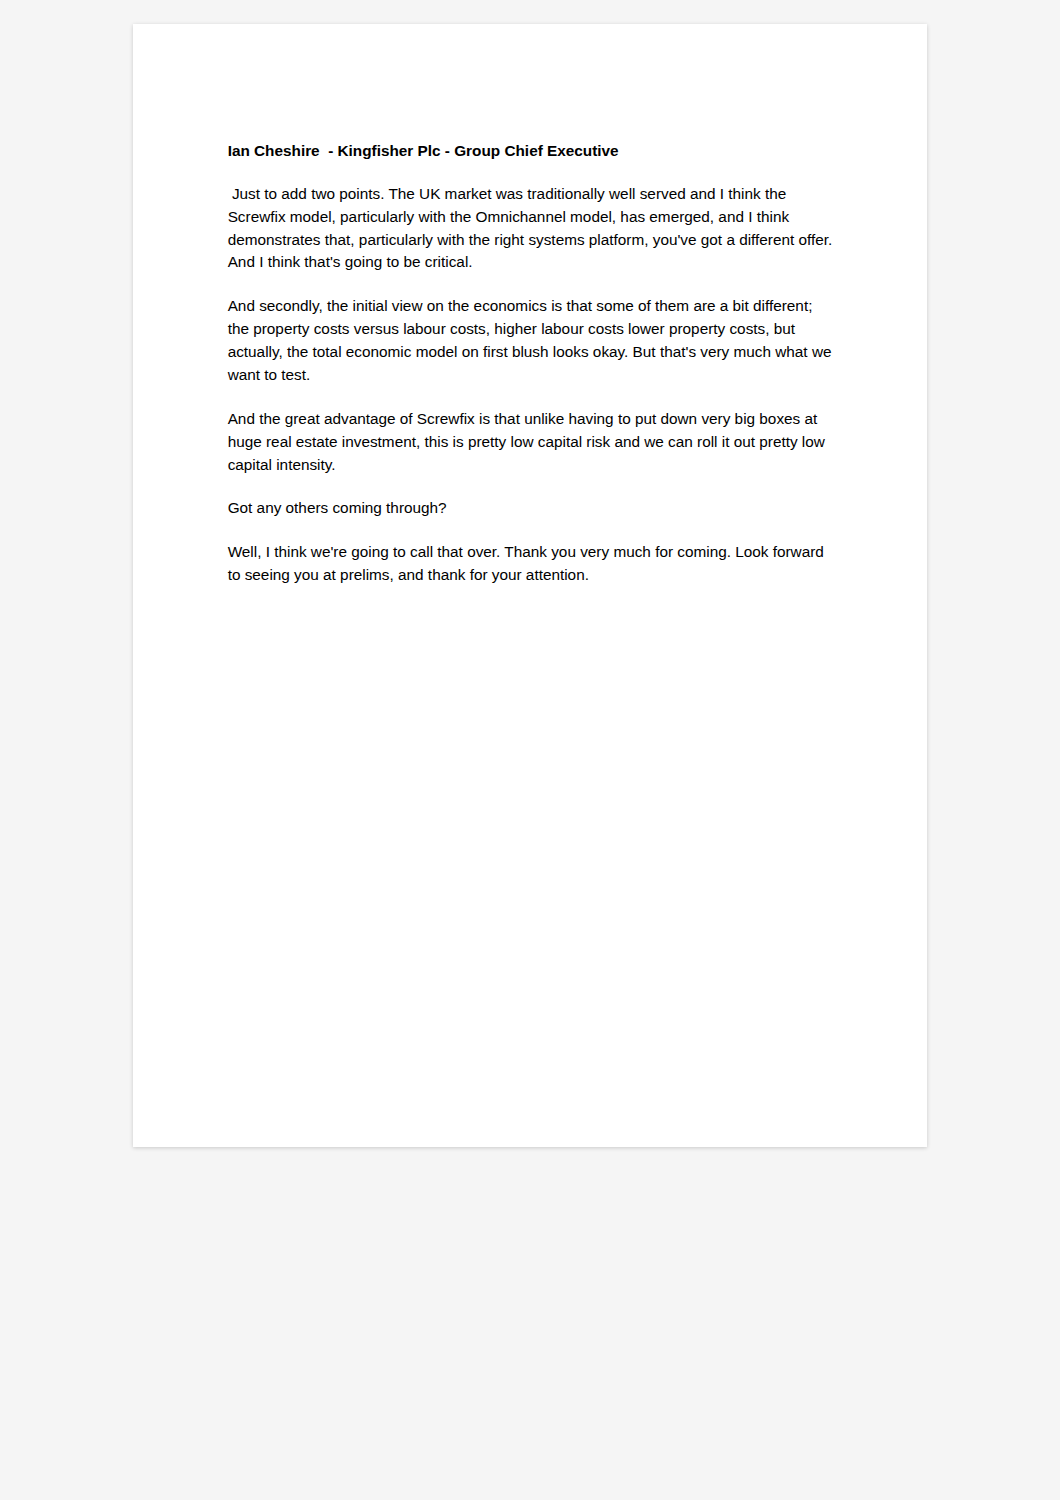Ian Cheshire - Kingfisher Plc - Group Chief Executive
Just to add two points. The UK market was traditionally well served and I think the Screwfix model, particularly with the Omnichannel model, has emerged, and I think demonstrates that, particularly with the right systems platform, you've got a different offer. And I think that's going to be critical.
And secondly, the initial view on the economics is that some of them are a bit different; the property costs versus labour costs, higher labour costs lower property costs, but actually, the total economic model on first blush looks okay. But that's very much what we want to test.
And the great advantage of Screwfix is that unlike having to put down very big boxes at huge real estate investment, this is pretty low capital risk and we can roll it out pretty low capital intensity.
Got any others coming through?
Well, I think we're going to call that over. Thank you very much for coming. Look forward to seeing you at prelims, and thank for your attention.